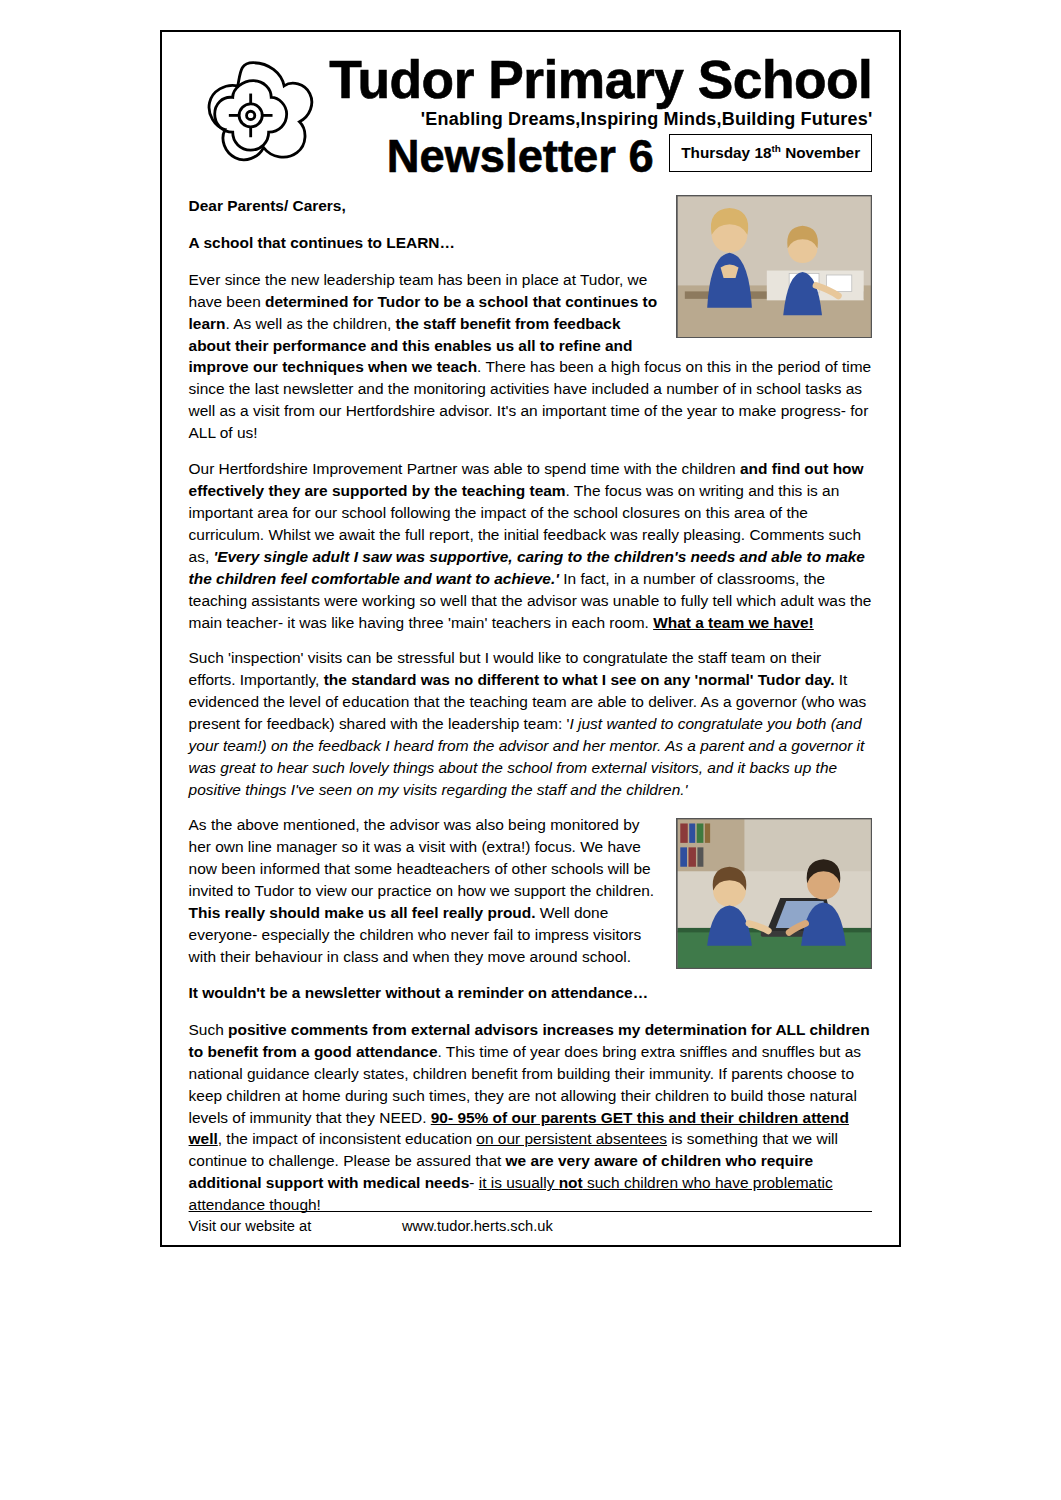Tudor Primary School
'Enabling Dreams,Inspiring Minds,Building Futures'
Newsletter 6
Thursday 18th November
Dear Parents/ Carers,
A school that continues to LEARN…
Ever since the new leadership team has been in place at Tudor, we have been determined for Tudor to be a school that continues to learn. As well as the children, the staff benefit from feedback about their performance and this enables us all to refine and improve our techniques when we teach. There has been a high focus on this in the period of time since the last newsletter and the monitoring activities have included a number of in school tasks as well as a visit from our Hertfordshire advisor. It's an important time of the year to make progress- for ALL of us!
Our Hertfordshire Improvement Partner was able to spend time with the children and find out how effectively they are supported by the teaching team. The focus was on writing and this is an important area for our school following the impact of the school closures on this area of the curriculum. Whilst we await the full report, the initial feedback was really pleasing. Comments such as, 'Every single adult I saw was supportive, caring to the children's needs and able to make the children feel comfortable and want to achieve.' In fact, in a number of classrooms, the teaching assistants were working so well that the advisor was unable to fully tell which adult was the main teacher- it was like having three 'main' teachers in each room. What a team we have!
Such 'inspection' visits can be stressful but I would like to congratulate the staff team on their efforts. Importantly, the standard was no different to what I see on any 'normal' Tudor day. It evidenced the level of education that the teaching team are able to deliver. As a governor (who was present for feedback) shared with the leadership team: 'I just wanted to congratulate you both (and your team!) on the feedback I heard from the advisor and her mentor. As a parent and a governor it was great to hear such lovely things about the school from external visitors, and it backs up the positive things I've seen on my visits regarding the staff and the children.'
As the above mentioned, the advisor was also being monitored by her own line manager so it was a visit with (extra!) focus. We have now been informed that some headteachers of other schools will be invited to Tudor to view our practice on how we support the children. This really should make us all feel really proud. Well done everyone- especially the children who never fail to impress visitors with their behaviour in class and when they move around school.
It wouldn't be a newsletter without a reminder on attendance…
Such positive comments from external advisors increases my determination for ALL children to benefit from a good attendance. This time of year does bring extra sniffles and snuffles but as national guidance clearly states, children benefit from building their immunity. If parents choose to keep children at home during such times, they are not allowing their children to build those natural levels of immunity that they NEED. 90- 95% of our parents GET this and their children attend well, the impact of inconsistent education on our persistent absentees is something that we will continue to challenge. Please be assured that we are very aware of children who require additional support with medical needs- it is usually not such children who have problematic attendance though!
Visit our website at www.tudor.herts.sch.uk